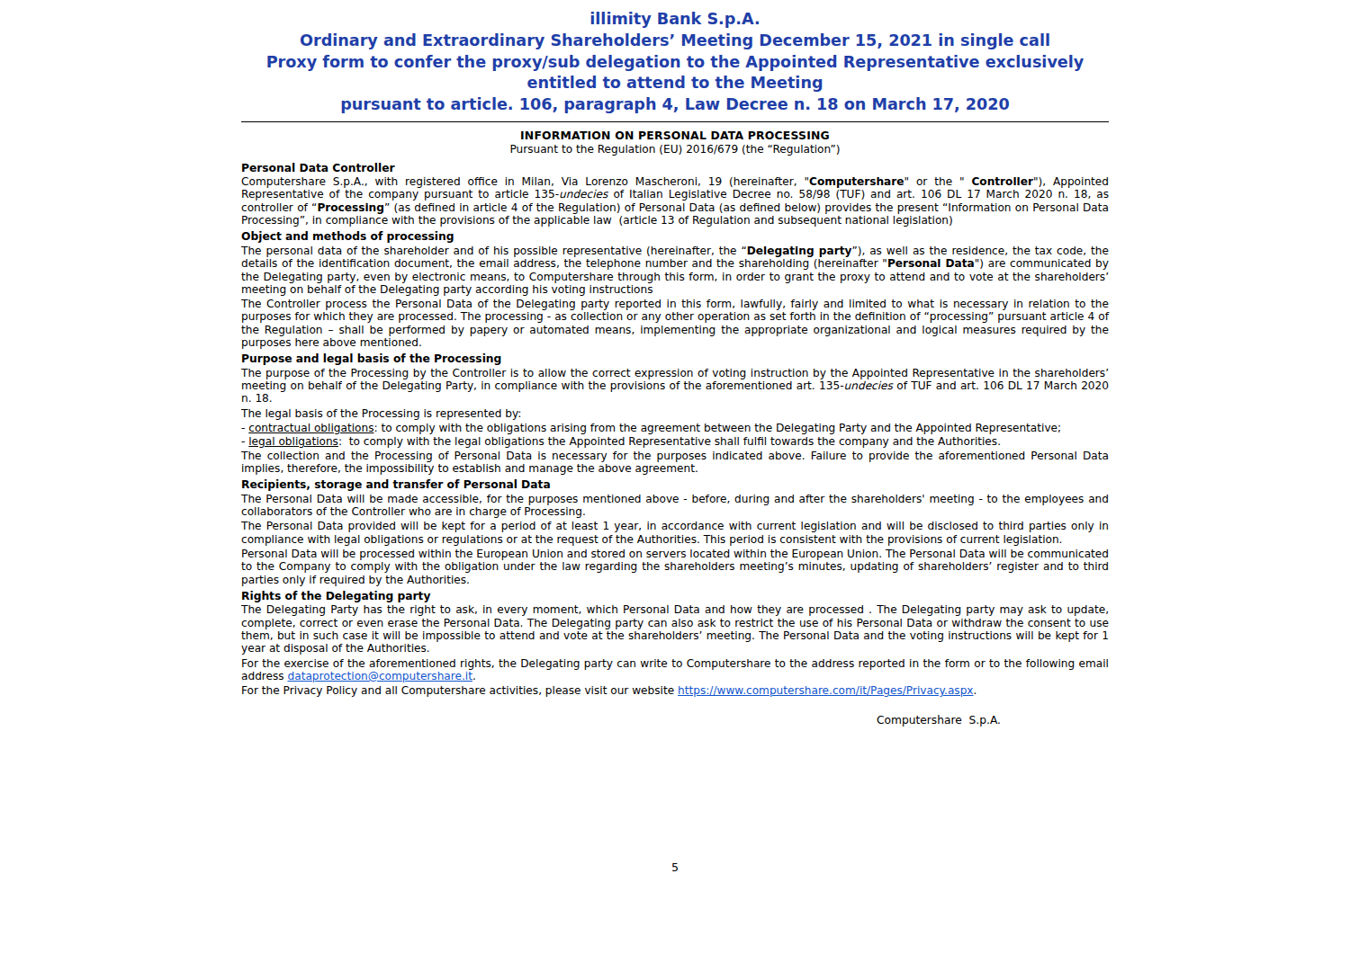illimity Bank S.p.A. Ordinary and Extraordinary Shareholders’ Meeting December 15, 2021 in single call Proxy form to confer the proxy/sub delegation to the Appointed Representative exclusively entitled to attend to the Meeting pursuant to article. 106, paragraph 4, Law Decree n. 18 on March 17, 2020
INFORMATION ON PERSONAL DATA PROCESSING
Pursuant to the Regulation (EU) 2016/679 (the “Regulation”)
Personal Data Controller
Computershare S.p.A., with registered office in Milan, Via Lorenzo Mascheroni, 19 (hereinafter, "Computershare" or the " Controller"), Appointed Representative of the company pursuant to article 135-undecies of Italian Legislative Decree no. 58/98 (TUF) and art. 106 DL 17 March 2020 n. 18, as controller of “Processing” (as defined in article 4 of the Regulation) of Personal Data (as defined below) provides the present “Information on Personal Data Processing”, in compliance with the provisions of the applicable law (article 13 of Regulation and subsequent national legislation)
Object and methods of processing
The personal data of the shareholder and of his possible representative (hereinafter, the “Delegating party”), as well as the residence, the tax code, the details of the identification document, the email address, the telephone number and the shareholding (hereinafter "Personal Data") are communicated by the Delegating party, even by electronic means, to Computershare through this form, in order to grant the proxy to attend and to vote at the shareholders’ meeting on behalf of the Delegating party according his voting instructions
The Controller process the Personal Data of the Delegating party reported in this form, lawfully, fairly and limited to what is necessary in relation to the purposes for which they are processed. The processing - as collection or any other operation as set forth in the definition of “processing” pursuant article 4 of the Regulation – shall be performed by papery or automated means, implementing the appropriate organizational and logical measures required by the purposes here above mentioned.
Purpose and legal basis of the Processing
The purpose of the Processing by the Controller is to allow the correct expression of voting instruction by the Appointed Representative in the shareholders’ meeting on behalf of the Delegating Party, in compliance with the provisions of the aforementioned art. 135-undecies of TUF and art. 106 DL 17 March 2020 n. 18.
The legal basis of the Processing is represented by:
- contractual obligations: to comply with the obligations arising from the agreement between the Delegating Party and the Appointed Representative;
- legal obligations: to comply with the legal obligations the Appointed Representative shall fulfil towards the company and the Authorities.
The collection and the Processing of Personal Data is necessary for the purposes indicated above. Failure to provide the aforementioned Personal Data implies, therefore, the impossibility to establish and manage the above agreement.
Recipients, storage and transfer of Personal Data
The Personal Data will be made accessible, for the purposes mentioned above - before, during and after the shareholders' meeting - to the employees and collaborators of the Controller who are in charge of Processing.
The Personal Data provided will be kept for a period of at least 1 year, in accordance with current legislation and will be disclosed to third parties only in compliance with legal obligations or regulations or at the request of the Authorities. This period is consistent with the provisions of current legislation.
Personal Data will be processed within the European Union and stored on servers located within the European Union. The Personal Data will be communicated to the Company to comply with the obligation under the law regarding the shareholders meeting’s minutes, updating of shareholders’ register and to third parties only if required by the Authorities.
Rights of the Delegating party
The Delegating Party has the right to ask, in every moment, which Personal Data and how they are processed . The Delegating party may ask to update, complete, correct or even erase the Personal Data. The Delegating party can also ask to restrict the use of his Personal Data or withdraw the consent to use them, but in such case it will be impossible to attend and vote at the shareholders’ meeting. The Personal Data and the voting instructions will be kept for 1 year at disposal of the Authorities.
For the exercise of the aforementioned rights, the Delegating party can write to Computershare to the address reported in the form or to the following email address dataprotection@computershare.it.
For the Privacy Policy and all Computershare activities, please visit our website https://www.computershare.com/it/Pages/Privacy.aspx.
Computershare S.p.A.
5